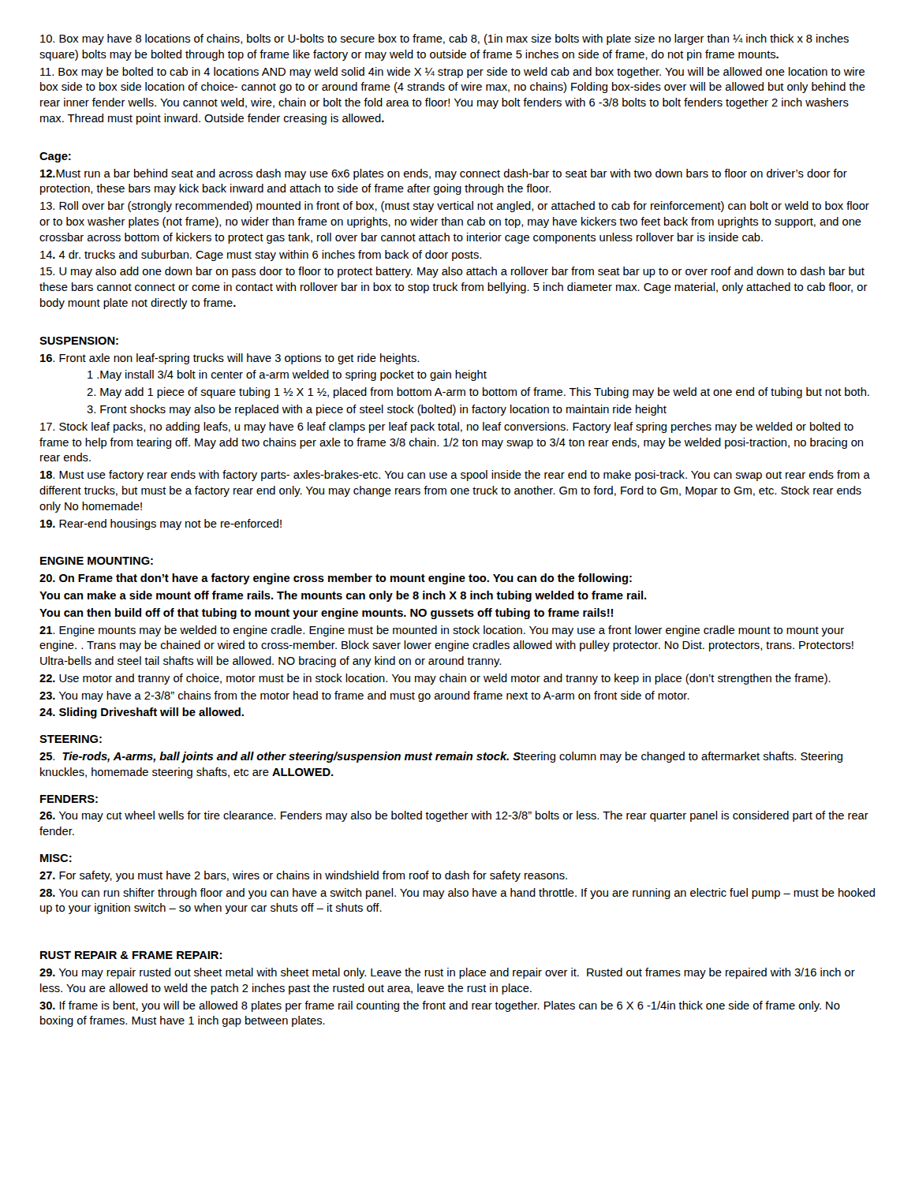10. Box may have 8 locations of chains, bolts or U-bolts to secure box to frame, cab 8, (1in max size bolts with plate size no larger than ¼ inch thick x 8 inches square) bolts may be bolted through top of frame like factory or may weld to outside of frame 5 inches on side of frame, do not pin frame mounts.
11. Box may be bolted to cab in 4 locations AND may weld solid 4in wide X ¼ strap per side to weld cab and box together. You will be allowed one location to wire box side to box side location of choice- cannot go to or around frame (4 strands of wire max, no chains) Folding box-sides over will be allowed but only behind the rear inner fender wells. You cannot weld, wire, chain or bolt the fold area to floor! You may bolt fenders with 6 -3/8 bolts to bolt fenders together 2 inch washers max. Thread must point inward. Outside fender creasing is allowed.
Cage:
12. Must run a bar behind seat and across dash may use 6x6 plates on ends, may connect dash-bar to seat bar with two down bars to floor on driver’s door for protection, these bars may kick back inward and attach to side of frame after going through the floor.
13. Roll over bar (strongly recommended) mounted in front of box, (must stay vertical not angled, or attached to cab for reinforcement) can bolt or weld to box floor or to box washer plates (not frame), no wider than frame on uprights, no wider than cab on top, may have kickers two feet back from uprights to support, and one crossbar across bottom of kickers to protect gas tank, roll over bar cannot attach to interior cage components unless rollover bar is inside cab.
14. 4 dr. trucks and suburban. Cage must stay within 6 inches from back of door posts.
15. U may also add one down bar on pass door to floor to protect battery. May also attach a rollover bar from seat bar up to or over roof and down to dash bar but these bars cannot connect or come in contact with rollover bar in box to stop truck from bellying. 5 inch diameter max. Cage material, only attached to cab floor, or body mount plate not directly to frame.
SUSPENSION:
16. Front axle non leaf-spring trucks will have 3 options to get ride heights.
1 .May install 3/4 bolt in center of a-arm welded to spring pocket to gain height
2. May add 1 piece of square tubing 1 ½ X 1 ½, placed from bottom A-arm to bottom of frame. This Tubing may be weld at one end of tubing but not both.
3. Front shocks may also be replaced with a piece of steel stock (bolted) in factory location to maintain ride height
17. Stock leaf packs, no adding leafs, u may have 6 leaf clamps per leaf pack total, no leaf conversions. Factory leaf spring perches may be welded or bolted to frame to help from tearing off. May add two chains per axle to frame 3/8 chain. 1/2 ton may swap to 3/4 ton rear ends, may be welded posi-traction, no bracing on rear ends.
18. Must use factory rear ends with factory parts- axles-brakes-etc. You can use a spool inside the rear end to make posi-track. You can swap out rear ends from a different trucks, but must be a factory rear end only. You may change rears from one truck to another. Gm to ford, Ford to Gm, Mopar to Gm, etc. Stock rear ends only No homemade!
19. Rear-end housings may not be re-enforced!
ENGINE MOUNTING:
20. On Frame that don’t have a factory engine cross member to mount engine too. You can do the following:
You can make a side mount off frame rails. The mounts can only be 8 inch X 8 inch tubing welded to frame rail.
You can then build off of that tubing to mount your engine mounts. NO gussets off tubing to frame rails!!
21. Engine mounts may be welded to engine cradle. Engine must be mounted in stock location. You may use a front lower engine cradle mount to mount your engine. . Trans may be chained or wired to cross-member. Block saver lower engine cradles allowed with pulley protector. No Dist. protectors, trans. Protectors! Ultra-bells and steel tail shafts will be allowed. NO bracing of any kind on or around tranny.
22. Use motor and tranny of choice, motor must be in stock location. You may chain or weld motor and tranny to keep in place (don’t strengthen the frame).
23. You may have a 2-3/8” chains from the motor head to frame and must go around frame next to A-arm on front side of motor.
24. Sliding Driveshaft will be allowed.
STEERING:
25. Tie-rods, A-arms, ball joints and all other steering/suspension must remain stock. Steering column may be changed to aftermarket shafts. Steering knuckles, homemade steering shafts, etc are ALLOWED.
FENDERS:
26. You may cut wheel wells for tire clearance. Fenders may also be bolted together with 12-3/8” bolts or less. The rear quarter panel is considered part of the rear fender.
MISC:
27. For safety, you must have 2 bars, wires or chains in windshield from roof to dash for safety reasons.
28. You can run shifter through floor and you can have a switch panel. You may also have a hand throttle. If you are running an electric fuel pump – must be hooked up to your ignition switch – so when your car shuts off – it shuts off.
RUST REPAIR & FRAME REPAIR:
29. You may repair rusted out sheet metal with sheet metal only. Leave the rust in place and repair over it. Rusted out frames may be repaired with 3/16 inch or less. You are allowed to weld the patch 2 inches past the rusted out area, leave the rust in place.
30. If frame is bent, you will be allowed 8 plates per frame rail counting the front and rear together. Plates can be 6 X 6 -1/4in thick one side of frame only. No boxing of frames. Must have 1 inch gap between plates.